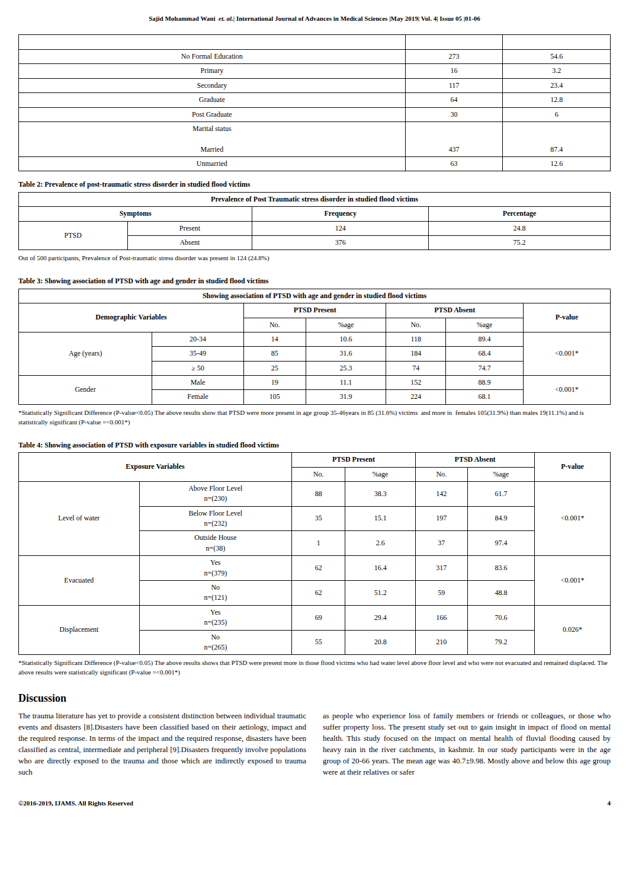Sajid Mohammad Wani et. al.| International Journal of Advances in Medical Sciences |May 2019| Vol. 4| Issue 05 |01-06
| No Formal Education | 273 | 54.6 |
| Primary | 16 | 3.2 |
| Secondary | 117 | 23.4 |
| Graduate | 64 | 12.8 |
| Post Graduate | 30 | 6 |
| Marital status Married | 437 | 87.4 |
| Unmarried | 63 | 12.6 |
Table 2: Prevalence of post-traumatic stress disorder in studied flood victims
| Prevalence of Post Traumatic stress disorder in studied flood victims |
| Symptoms | Frequency | Percentage |
| PTSD | Present | 124 | 24.8 |
| Absent | 376 | 75.2 |
Out of 500 participants, Prevalence of Post-traumatic stress disorder was present in 124 (24.8%)
Table 3: Showing association of PTSD with age and gender in studied flood victims
| Showing association of PTSD with age and gender in studied flood victims |
| Demographic Variables | PTSD Present | PTSD Absent | P-value |
| No. | %age | No. | %age |
| Age (years) | 20-34 | 14 | 10.6 | 118 | 89.4 | <0.001* |
| 35-49 | 85 | 31.6 | 184 | 68.4 |
| ≥ 50 | 25 | 25.3 | 74 | 74.7 |
| Gender | Male | 19 | 11.1 | 152 | 88.9 | <0.001* |
| Female | 105 | 31.9 | 224 | 68.1 |
*Statistically Significant Difference (P-value<0.05) The above results show that PTSD were more present in age group 35-46years in 85 (31.6%) victims and more in females 105(31.9%) than males 19(11.1%) and is statistically significant (P-value =<0.001*)
Table 4: Showing association of PTSD with exposure variables in studied flood victims
| Exposure Variables | PTSD Present | PTSD Absent | P-value |
| No. | %age | No. | %age |
| Level of water | Above Floor Level n=(230) | 88 | 38.3 | 142 | 61.7 | <0.001* |
| Below Floor Level n=(232) | 35 | 15.1 | 197 | 84.9 |
| Outside House n=(38) | 1 | 2.6 | 37 | 97.4 |
| Evacuated | Yes n=(379) | 62 | 16.4 | 317 | 83.6 | <0.001* |
| No n=(121) | 62 | 51.2 | 59 | 48.8 |
| Displacement | Yes n=(235) | 69 | 29.4 | 166 | 70.6 | 0.026* |
| No n=(265) | 55 | 20.8 | 210 | 79.2 |
*Statistically Significant Difference (P-value<0.05) The above results shows that PTSD were present more in those flood victims who had water level above floor level and who were not evacuated and remained displaced. The above results were statistically significant (P-value =<0.001*)
Discussion
The trauma literature has yet to provide a consistent distinction between individual traumatic events and disasters [8].Disasters have been classified based on their aetiology, impact and the required response. In terms of the impact and the required response, disasters have been classified as central, intermediate and peripheral [9].Disasters frequently involve populations who are directly exposed to the trauma and those which are indirectly exposed to trauma such
as people who experience loss of family members or friends or colleagues, or those who suffer property loss. The present study set out to gain insight in impact of flood on mental health. This study focused on the impact on mental health of fluvial flooding caused by heavy rain in the river catchments, in kashmir. In our study participants were in the age group of 20-66 years. The mean age was 40.7±9.98. Mostly above and below this age group were at their relatives or safer
©2016-2019, IJAMS. All Rights Reserved 4